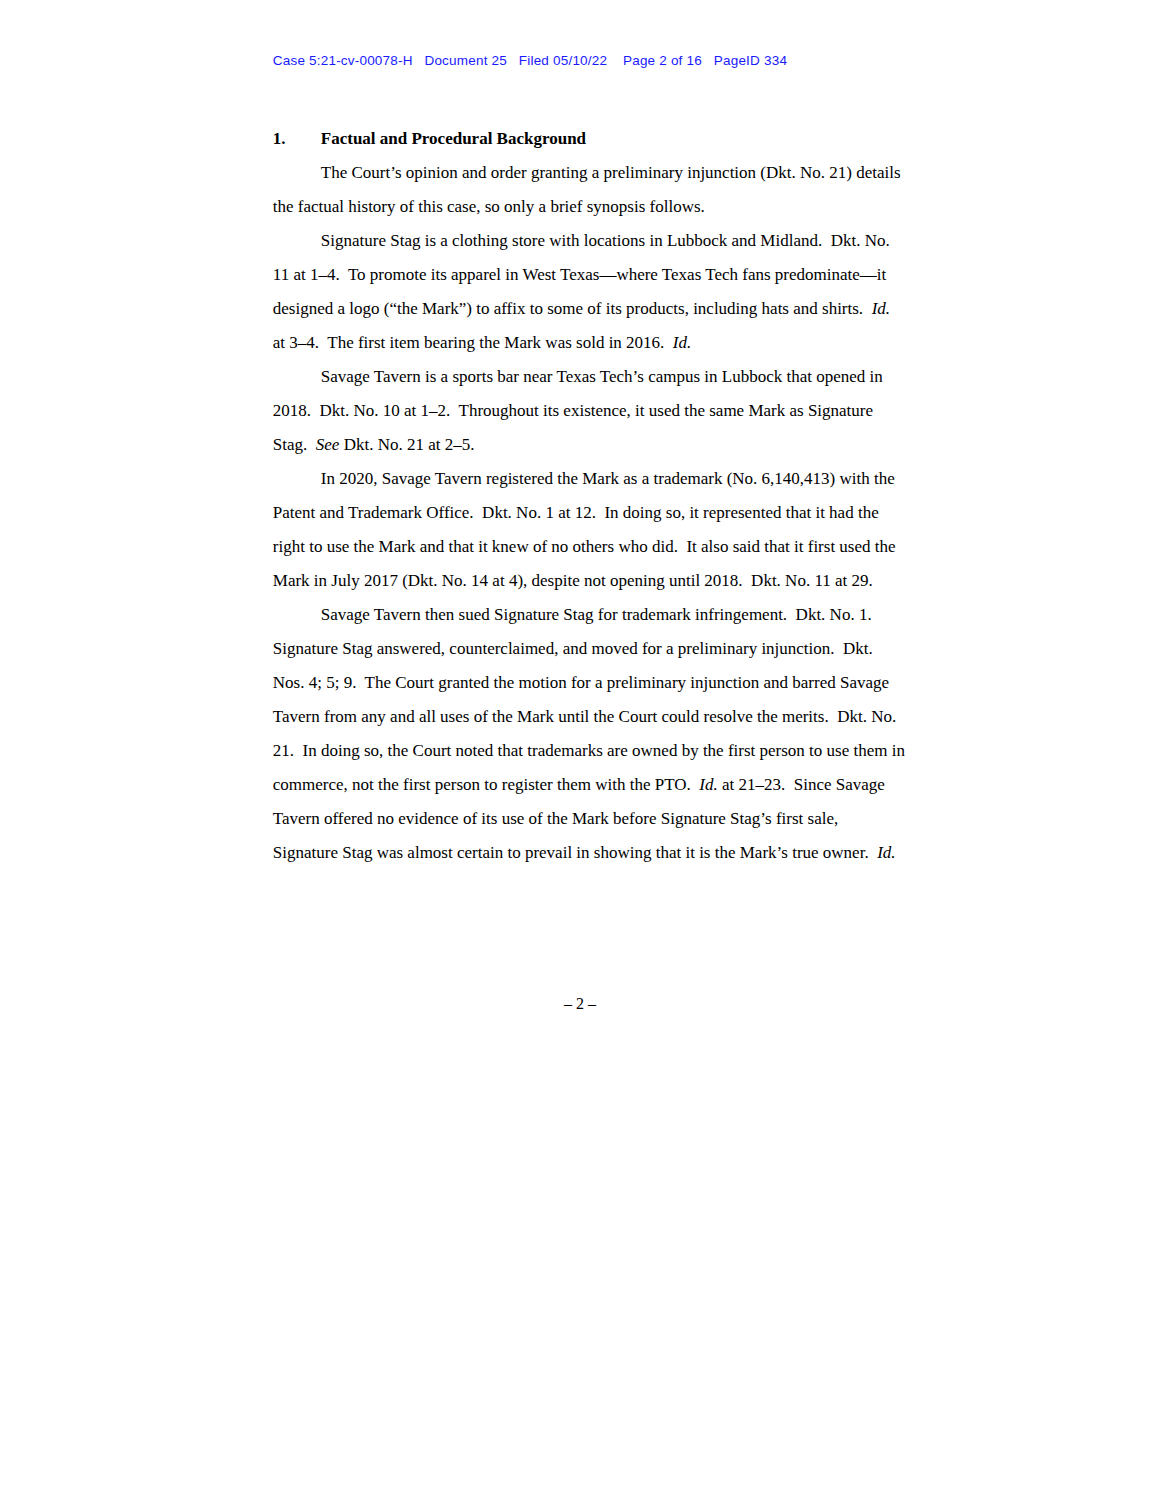Case 5:21-cv-00078-H Document 25 Filed 05/10/22 Page 2 of 16 PageID 334
1. Factual and Procedural Background
The Court’s opinion and order granting a preliminary injunction (Dkt. No. 21) details the factual history of this case, so only a brief synopsis follows.
Signature Stag is a clothing store with locations in Lubbock and Midland. Dkt. No. 11 at 1–4. To promote its apparel in West Texas—where Texas Tech fans predominate—it designed a logo (“the Mark”) to affix to some of its products, including hats and shirts. Id. at 3–4. The first item bearing the Mark was sold in 2016. Id.
Savage Tavern is a sports bar near Texas Tech’s campus in Lubbock that opened in 2018. Dkt. No. 10 at 1–2. Throughout its existence, it used the same Mark as Signature Stag. See Dkt. No. 21 at 2–5.
In 2020, Savage Tavern registered the Mark as a trademark (No. 6,140,413) with the Patent and Trademark Office. Dkt. No. 1 at 12. In doing so, it represented that it had the right to use the Mark and that it knew of no others who did. It also said that it first used the Mark in July 2017 (Dkt. No. 14 at 4), despite not opening until 2018. Dkt. No. 11 at 29.
Savage Tavern then sued Signature Stag for trademark infringement. Dkt. No. 1. Signature Stag answered, counterclaimed, and moved for a preliminary injunction. Dkt. Nos. 4; 5; 9. The Court granted the motion for a preliminary injunction and barred Savage Tavern from any and all uses of the Mark until the Court could resolve the merits. Dkt. No. 21. In doing so, the Court noted that trademarks are owned by the first person to use them in commerce, not the first person to register them with the PTO. Id. at 21–23. Since Savage Tavern offered no evidence of its use of the Mark before Signature Stag’s first sale, Signature Stag was almost certain to prevail in showing that it is the Mark’s true owner. Id.
– 2 –